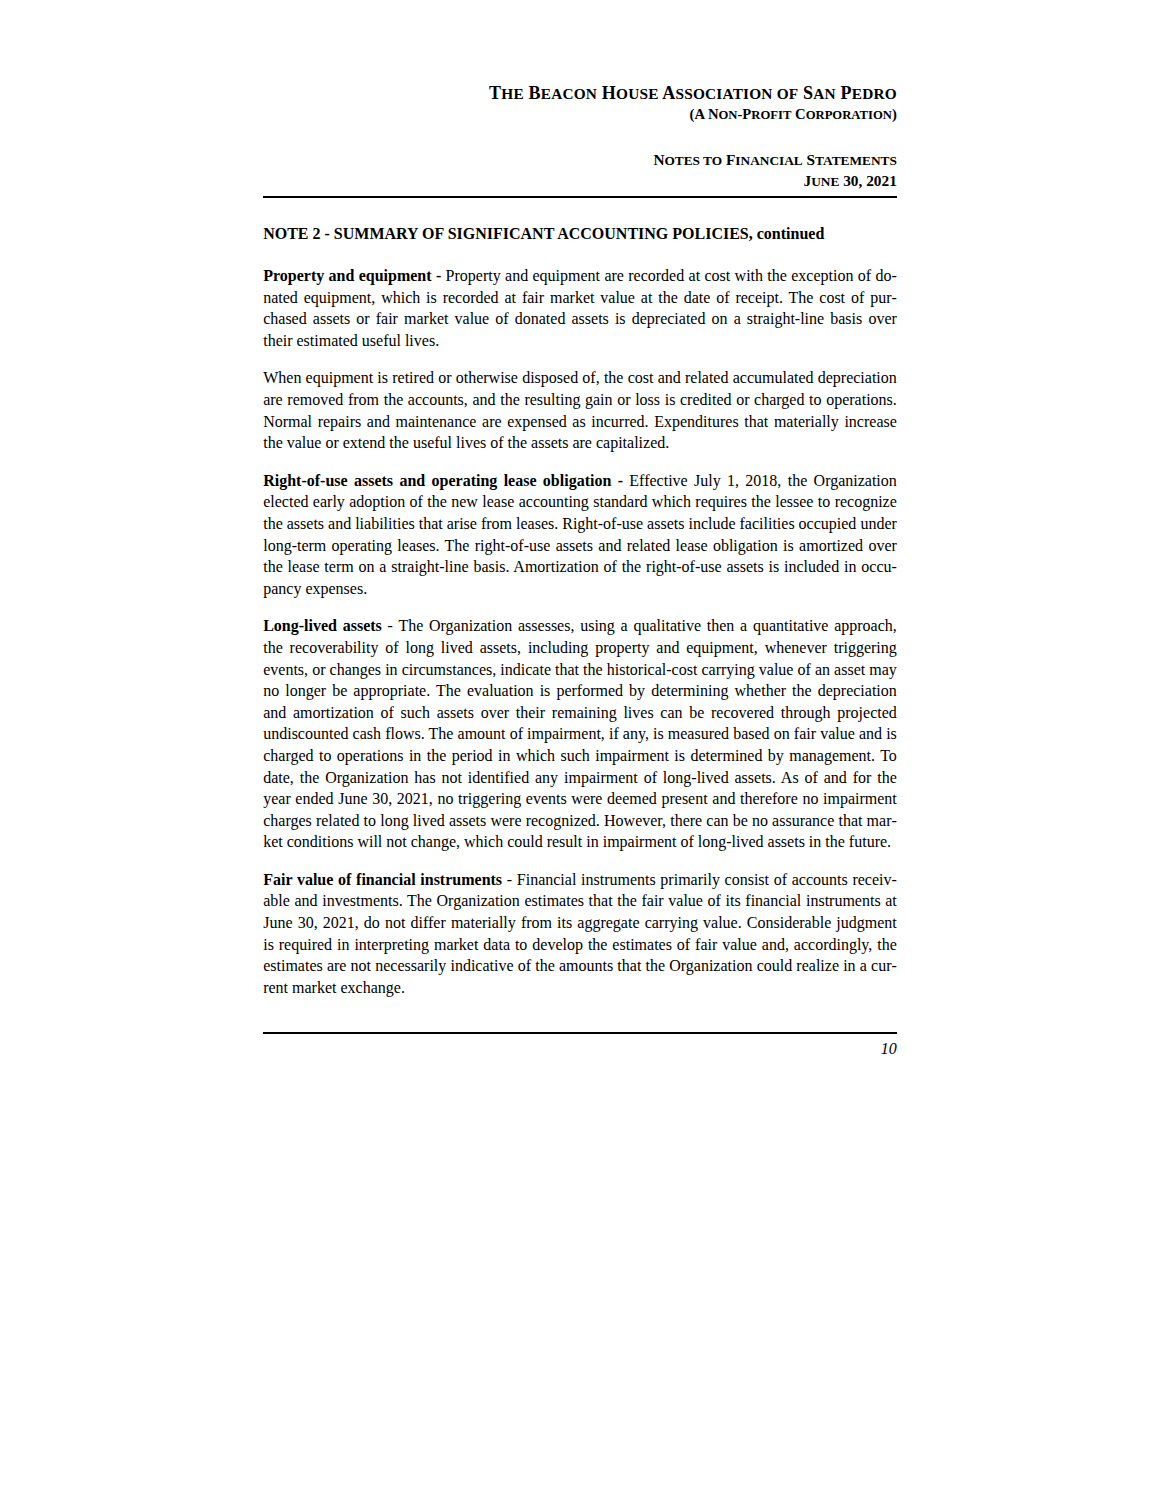THE BEACON HOUSE ASSOCIATION OF SAN PEDRO
(A NON-PROFIT CORPORATION)
NOTES TO FINANCIAL STATEMENTS
JUNE 30, 2021
NOTE 2 - SUMMARY OF SIGNIFICANT ACCOUNTING POLICIES, continued
Property and equipment - Property and equipment are recorded at cost with the exception of donated equipment, which is recorded at fair market value at the date of receipt. The cost of purchased assets or fair market value of donated assets is depreciated on a straight-line basis over their estimated useful lives.
When equipment is retired or otherwise disposed of, the cost and related accumulated depreciation are removed from the accounts, and the resulting gain or loss is credited or charged to operations. Normal repairs and maintenance are expensed as incurred. Expenditures that materially increase the value or extend the useful lives of the assets are capitalized.
Right-of-use assets and operating lease obligation - Effective July 1, 2018, the Organization elected early adoption of the new lease accounting standard which requires the lessee to recognize the assets and liabilities that arise from leases. Right-of-use assets include facilities occupied under long-term operating leases. The right-of-use assets and related lease obligation is amortized over the lease term on a straight-line basis. Amortization of the right-of-use assets is included in occupancy expenses.
Long-lived assets - The Organization assesses, using a qualitative then a quantitative approach, the recoverability of long lived assets, including property and equipment, whenever triggering events, or changes in circumstances, indicate that the historical-cost carrying value of an asset may no longer be appropriate. The evaluation is performed by determining whether the depreciation and amortization of such assets over their remaining lives can be recovered through projected undiscounted cash flows. The amount of impairment, if any, is measured based on fair value and is charged to operations in the period in which such impairment is determined by management. To date, the Organization has not identified any impairment of long-lived assets. As of and for the year ended June 30, 2021, no triggering events were deemed present and therefore no impairment charges related to long lived assets were recognized. However, there can be no assurance that market conditions will not change, which could result in impairment of long-lived assets in the future.
Fair value of financial instruments - Financial instruments primarily consist of accounts receivable and investments. The Organization estimates that the fair value of its financial instruments at June 30, 2021, do not differ materially from its aggregate carrying value. Considerable judgment is required in interpreting market data to develop the estimates of fair value and, accordingly, the estimates are not necessarily indicative of the amounts that the Organization could realize in a current market exchange.
10